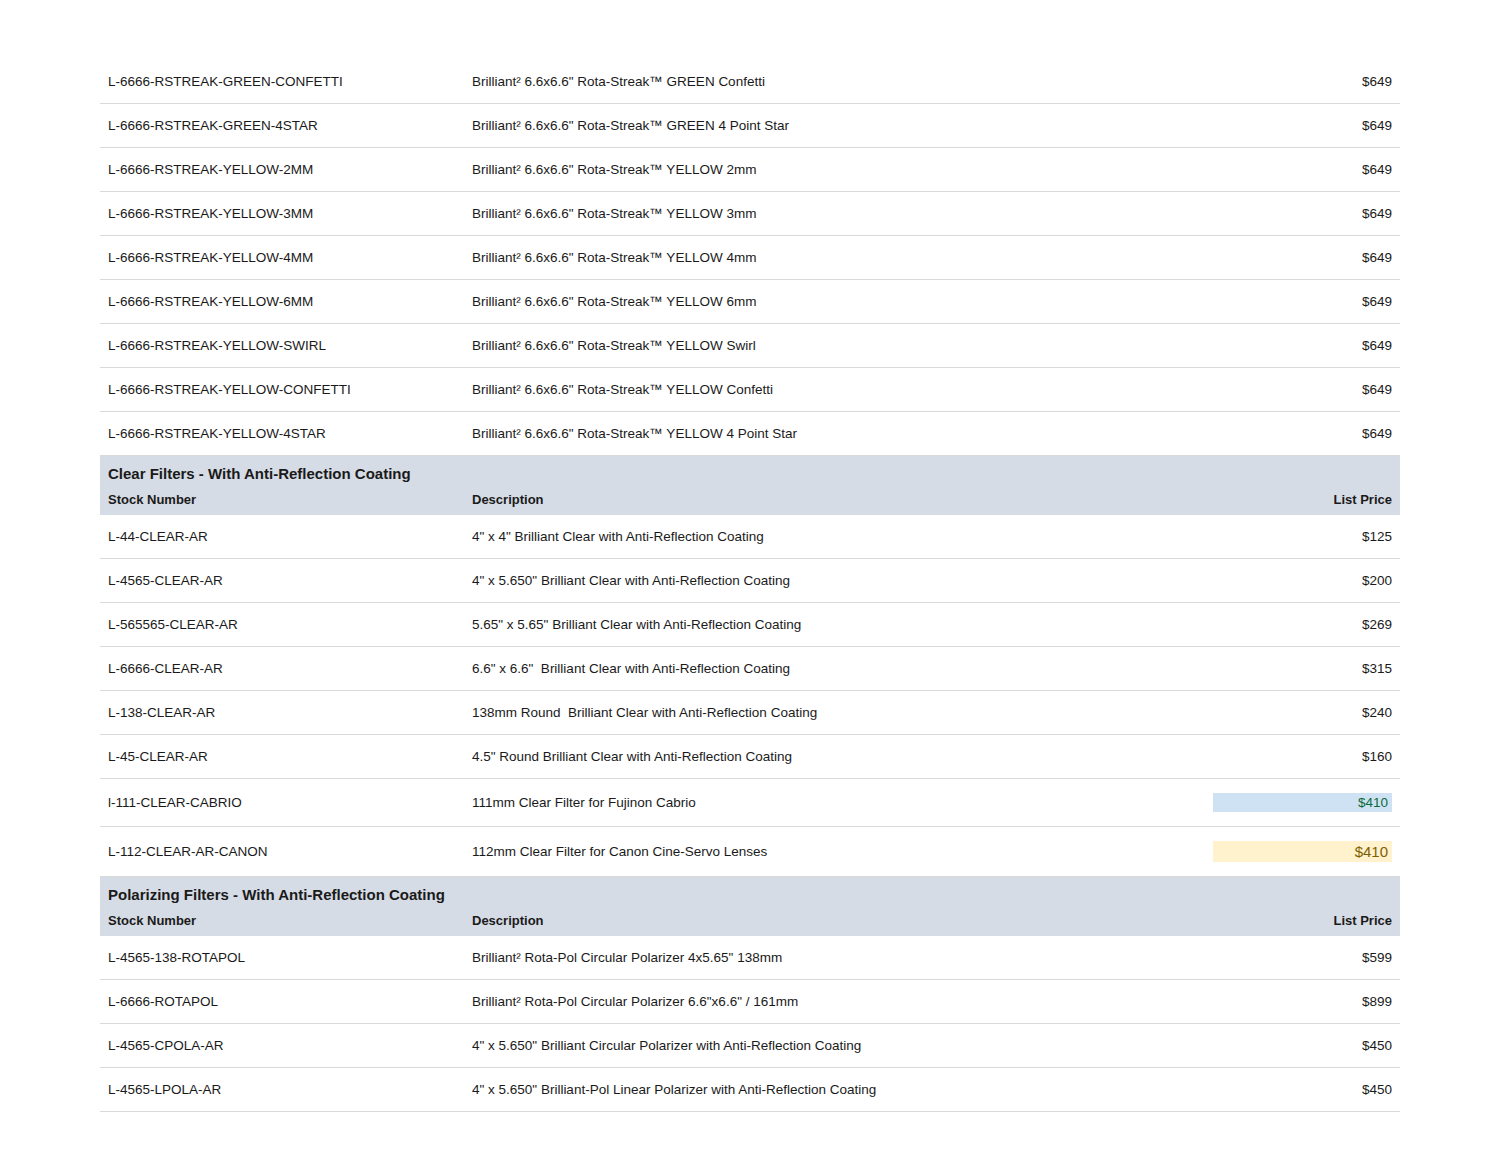| L-6666-RSTREAK-GREEN-CONFETTI | Brilliant² 6.6x6.6" Rota-Streak™ GREEN Confetti | $649 |
| L-6666-RSTREAK-GREEN-4STAR | Brilliant² 6.6x6.6" Rota-Streak™ GREEN 4 Point Star | $649 |
| L-6666-RSTREAK-YELLOW-2MM | Brilliant² 6.6x6.6" Rota-Streak™ YELLOW 2mm | $649 |
| L-6666-RSTREAK-YELLOW-3MM | Brilliant² 6.6x6.6" Rota-Streak™ YELLOW 3mm | $649 |
| L-6666-RSTREAK-YELLOW-4MM | Brilliant² 6.6x6.6" Rota-Streak™ YELLOW 4mm | $649 |
| L-6666-RSTREAK-YELLOW-6MM | Brilliant² 6.6x6.6" Rota-Streak™ YELLOW 6mm | $649 |
| L-6666-RSTREAK-YELLOW-SWIRL | Brilliant² 6.6x6.6" Rota-Streak™ YELLOW Swirl | $649 |
| L-6666-RSTREAK-YELLOW-CONFETTI | Brilliant² 6.6x6.6" Rota-Streak™ YELLOW Confetti | $649 |
| L-6666-RSTREAK-YELLOW-4STAR | Brilliant² 6.6x6.6" Rota-Streak™ YELLOW 4 Point Star | $649 |
| Clear Filters - With Anti-Reflection Coating |
| Stock Number | Description | List Price |
| L-44-CLEAR-AR | 4" x 4" Brilliant Clear with Anti-Reflection Coating | $125 |
| L-4565-CLEAR-AR | 4" x 5.650" Brilliant Clear with Anti-Reflection Coating | $200 |
| L-565565-CLEAR-AR | 5.65" x 5.65" Brilliant Clear with Anti-Reflection Coating | $269 |
| L-6666-CLEAR-AR | 6.6" x 6.6" Brilliant Clear with Anti-Reflection Coating | $315 |
| L-138-CLEAR-AR | 138mm Round Brilliant Clear with Anti-Reflection Coating | $240 |
| L-45-CLEAR-AR | 4.5" Round Brilliant Clear with Anti-Reflection Coating | $160 |
| l-111-CLEAR-CABRIO | 111mm Clear Filter for Fujinon Cabrio | $410 |
| L-112-CLEAR-AR-CANON | 112mm Clear Filter for Canon Cine-Servo Lenses | $410 |
| Polarizing Filters - With Anti-Reflection Coating |
| Stock Number | Description | List Price |
| L-4565-138-ROTAPOL | Brilliant² Rota-Pol Circular Polarizer 4x5.65" 138mm | $599 |
| L-6666-ROTAPOL | Brilliant² Rota-Pol Circular Polarizer 6.6"x6.6" / 161mm | $899 |
| L-4565-CPOLA-AR | 4" x 5.650" Brilliant Circular Polarizer with Anti-Reflection Coating | $450 |
| L-4565-LPOLA-AR | 4" x 5.650" Brilliant-Pol Linear Polarizer with Anti-Reflection Coating | $450 |